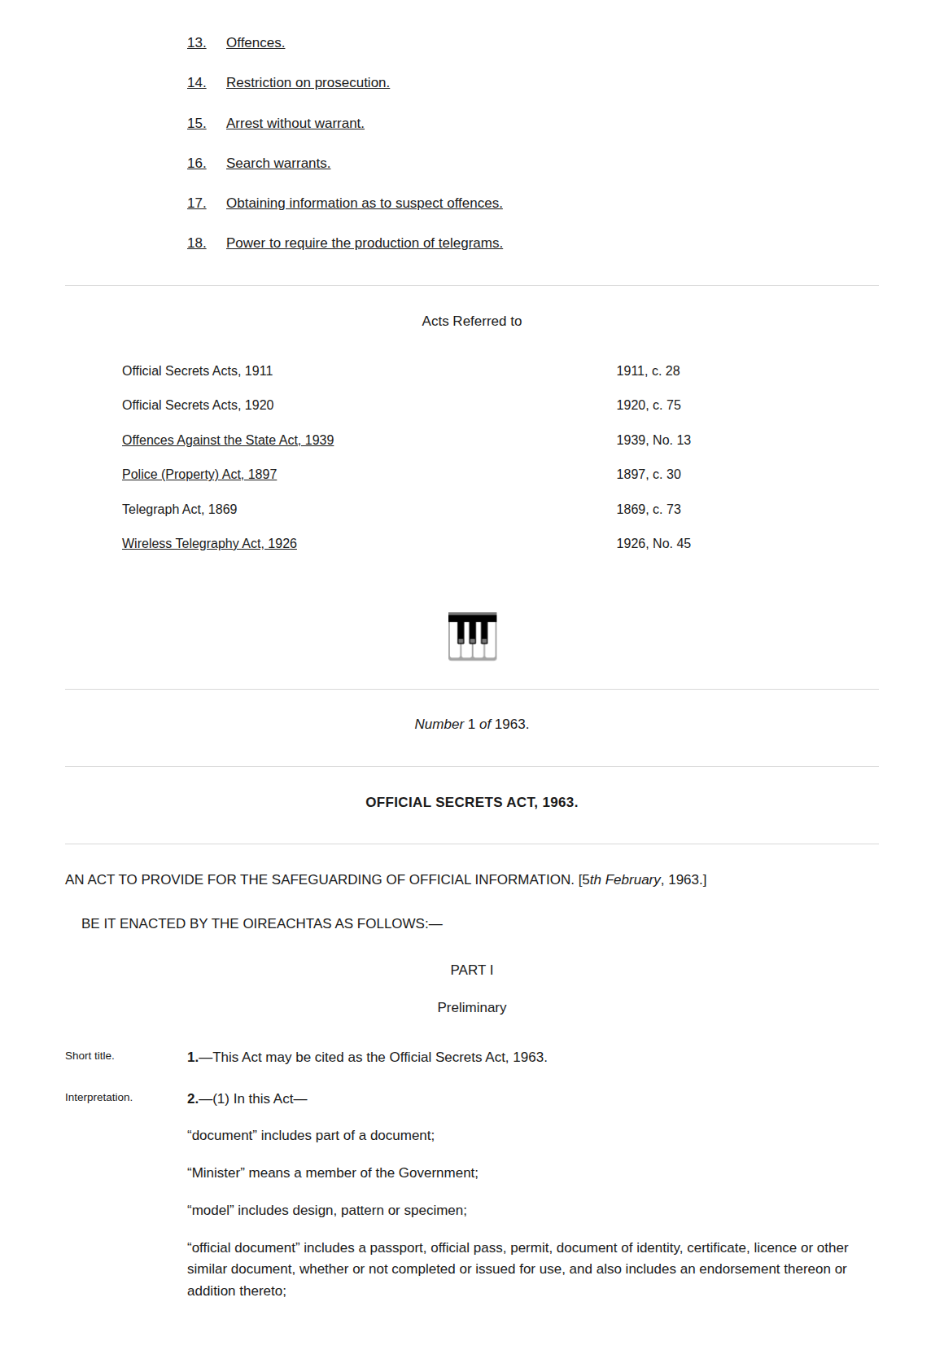13. Offences.
14. Restriction on prosecution.
15. Arrest without warrant.
16. Search warrants.
17. Obtaining information as to suspect offences.
18. Power to require the production of telegrams.
Acts Referred to
| Official Secrets Acts, 1911 | 1911, c. 28 |
| Official Secrets Acts, 1920 | 1920, c. 75 |
| Offences Against the State Act, 1939 | 1939, No. 13 |
| Police (Property) Act, 1897 | 1897, c. 30 |
| Telegraph Act, 1869 | 1869, c. 73 |
| Wireless Telegraphy Act, 1926 | 1926, No. 45 |
🎹
Number 1 of 1963.
OFFICIAL SECRETS ACT, 1963.
AN ACT TO PROVIDE FOR THE SAFEGUARDING OF OFFICIAL INFORMATION. [5th February, 1963.]
BE IT ENACTED BY THE OIREACHTAS AS FOLLOWS:—
PART I
Preliminary
Short title.
1.—This Act may be cited as the Official Secrets Act, 1963.
Interpretation.
2.—(1) In this Act—
“document” includes part of a document;
“Minister” means a member of the Government;
“model” includes design, pattern or specimen;
“official document” includes a passport, official pass, permit, document of identity, certificate, licence or other similar document, whether or not completed or issued for use, and also includes an endorsement thereon or addition thereto;